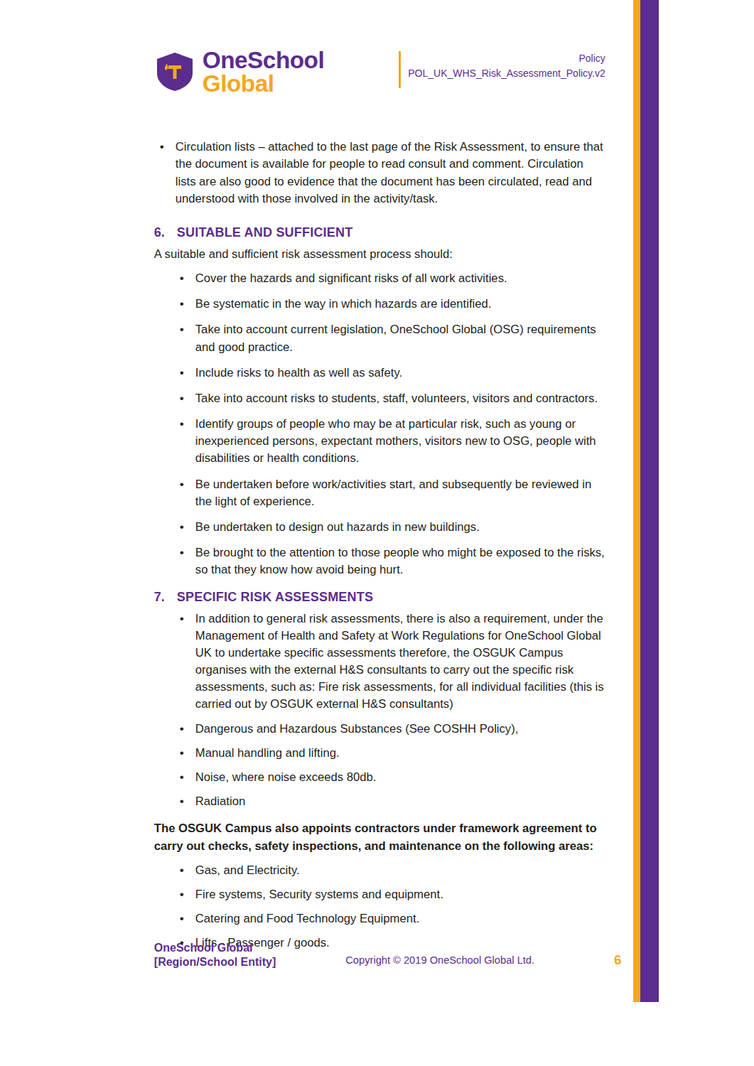OneSchool
Global
Policy
POL_UK_WHS_Risk_Assessment_Policy.v2
Circulation lists – attached to the last page of the Risk Assessment, to ensure that the document is available for people to read consult and comment. Circulation lists are also good to evidence that the document has been circulated, read and understood with those involved in the activity/task.
6.
SUITABLE AND SUFFICIENT
A suitable and sufficient risk assessment process should:
Cover the hazards and significant risks of all work activities.
Be systematic in the way in which hazards are identified.
Take into account current legislation, OneSchool Global (OSG) requirements and good practice.
Include risks to health as well as safety.
Take into account risks to students, staff, volunteers, visitors and contractors.
Identify groups of people who may be at particular risk, such as young or inexperienced persons, expectant mothers, visitors new to OSG, people with disabilities or health conditions.
Be undertaken before work/activities start, and subsequently be reviewed in the light of experience.
Be undertaken to design out hazards in new buildings.
Be brought to the attention to those people who might be exposed to the risks, so that they know how avoid being hurt.
7.
SPECIFIC RISK ASSESSMENTS
In addition to general risk assessments, there is also a requirement, under the Management of Health and Safety at Work Regulations for OneSchool Global UK to undertake specific assessments therefore, the OSGUK Campus organises with the external H&S consultants to carry out the specific risk assessments, such as: Fire risk assessments, for all individual facilities (this is carried out by OSGUK external H&S consultants)
Dangerous and Hazardous Substances (See COSHH Policy),
Manual handling and lifting.
Noise, where noise exceeds 80db.
Radiation
The OSGUK Campus also appoints contractors under framework agreement to carry out checks, safety inspections, and maintenance on the following areas:
Gas, and Electricity.
Fire systems, Security systems and equipment.
Catering and Food Technology Equipment.
Lifts - Passenger / goods.
OneSchool Global
[Region/School Entity]
Copyright © 2019 OneSchool Global Ltd.
6